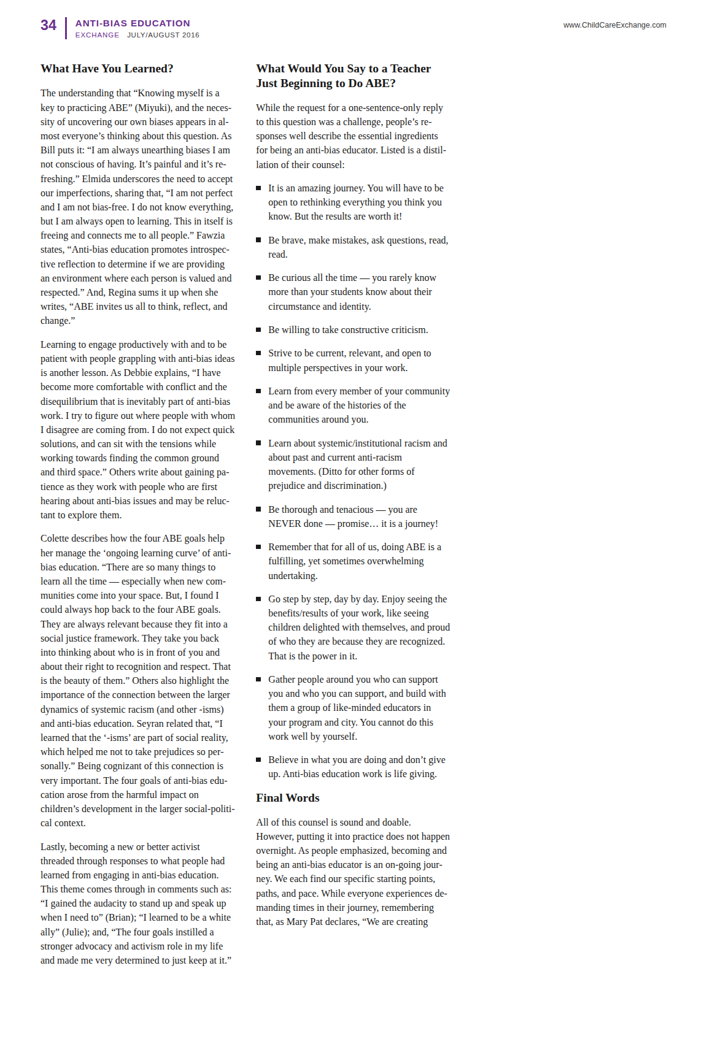34
Anti-Bias Education
Exchange July/August 2016
www.ChildCareExchange.com
What Have You Learned?
The understanding that “Knowing myself is a key to practicing ABE” (Miyuki), and the necessity of uncovering our own biases appears in almost everyone’s thinking about this question. As Bill puts it: “I am always unearthing biases I am not conscious of having. It’s painful and it’s refreshing.” Elmida underscores the need to accept our imperfections, sharing that, “I am not perfect and I am not bias-free. I do not know everything, but I am always open to learning. This in itself is freeing and connects me to all people.” Fawzia states, “Anti-bias education promotes introspective reflection to determine if we are providing an environment where each person is valued and respected.” And, Regina sums it up when she writes, “ABE invites us all to think, reflect, and change.”
Learning to engage productively with and to be patient with people grappling with anti-bias ideas is another lesson. As Debbie explains, “I have become more comfortable with conflict and the disequilibrium that is inevitably part of anti-bias work. I try to figure out where people with whom I disagree are coming from. I do not expect quick solutions, and can sit with the tensions while working towards finding the common ground and third space.” Others write about gaining patience as they work with people who are first hearing about anti-bias issues and may be reluctant to explore them.
Colette describes how the four ABE goals help her manage the ‘ongoing learning curve’ of anti-bias education. “There are so many things to learn all the time — especially when new communities come into your space. But, I found I could always hop back to the four ABE goals. They are always relevant because they fit into a social justice framework. They take you back into thinking about who is in front of you and about their right to recognition and respect. That is the beauty of them.” Others also highlight the importance of the connection between the larger dynamics of systemic racism (and other -isms) and anti-bias education. Seyran related that, “I learned that the ‘-isms’ are part of social reality, which helped me not to take prejudices so personally.” Being cognizant of this connection is very important. The four goals of anti-bias education arose from the harmful impact on children’s development in the larger social-political context.
Lastly, becoming a new or better activist threaded through responses to what people had learned from engaging in anti-bias education. This theme comes through in comments such as: “I gained the audacity to stand up and speak up when I need to” (Brian); “I learned to be a white ally” (Julie); and, “The four goals instilled a stronger advocacy and activism role in my life and made me very determined to just keep at it.”
What Would You Say to a Teacher Just Beginning to Do ABE?
While the request for a one-sentence-only reply to this question was a challenge, people’s responses well describe the essential ingredients for being an anti-bias educator. Listed is a distillation of their counsel:
It is an amazing journey. You will have to be open to rethinking everything you think you know. But the results are worth it!
Be brave, make mistakes, ask questions, read, read.
Be curious all the time — you rarely know more than your students know about their circumstance and identity.
Be willing to take constructive criticism.
Strive to be current, relevant, and open to multiple perspectives in your work.
Learn from every member of your community and be aware of the histories of the communities around you.
Learn about systemic/institutional racism and about past and current anti-racism movements. (Ditto for other forms of prejudice and discrimination.)
Be thorough and tenacious — you are NEVER done — promise… it is a journey!
Remember that for all of us, doing ABE is a fulfilling, yet sometimes overwhelming undertaking.
Go step by step, day by day. Enjoy seeing the benefits/results of your work, like seeing children delighted with themselves, and proud of who they are because they are recognized. That is the power in it.
Gather people around you who can support you and who you can support, and build with them a group of like-minded educators in your program and city. You cannot do this work well by yourself.
Believe in what you are doing and don’t give up. Anti-bias education work is life giving.
Final Words
All of this counsel is sound and doable. However, putting it into practice does not happen overnight. As people emphasized, becoming and being an anti-bias educator is an on-going journey. We each find our specific starting points, paths, and pace. While everyone experiences demanding times in their journey, remembering that, as Mary Pat declares, “We are creating